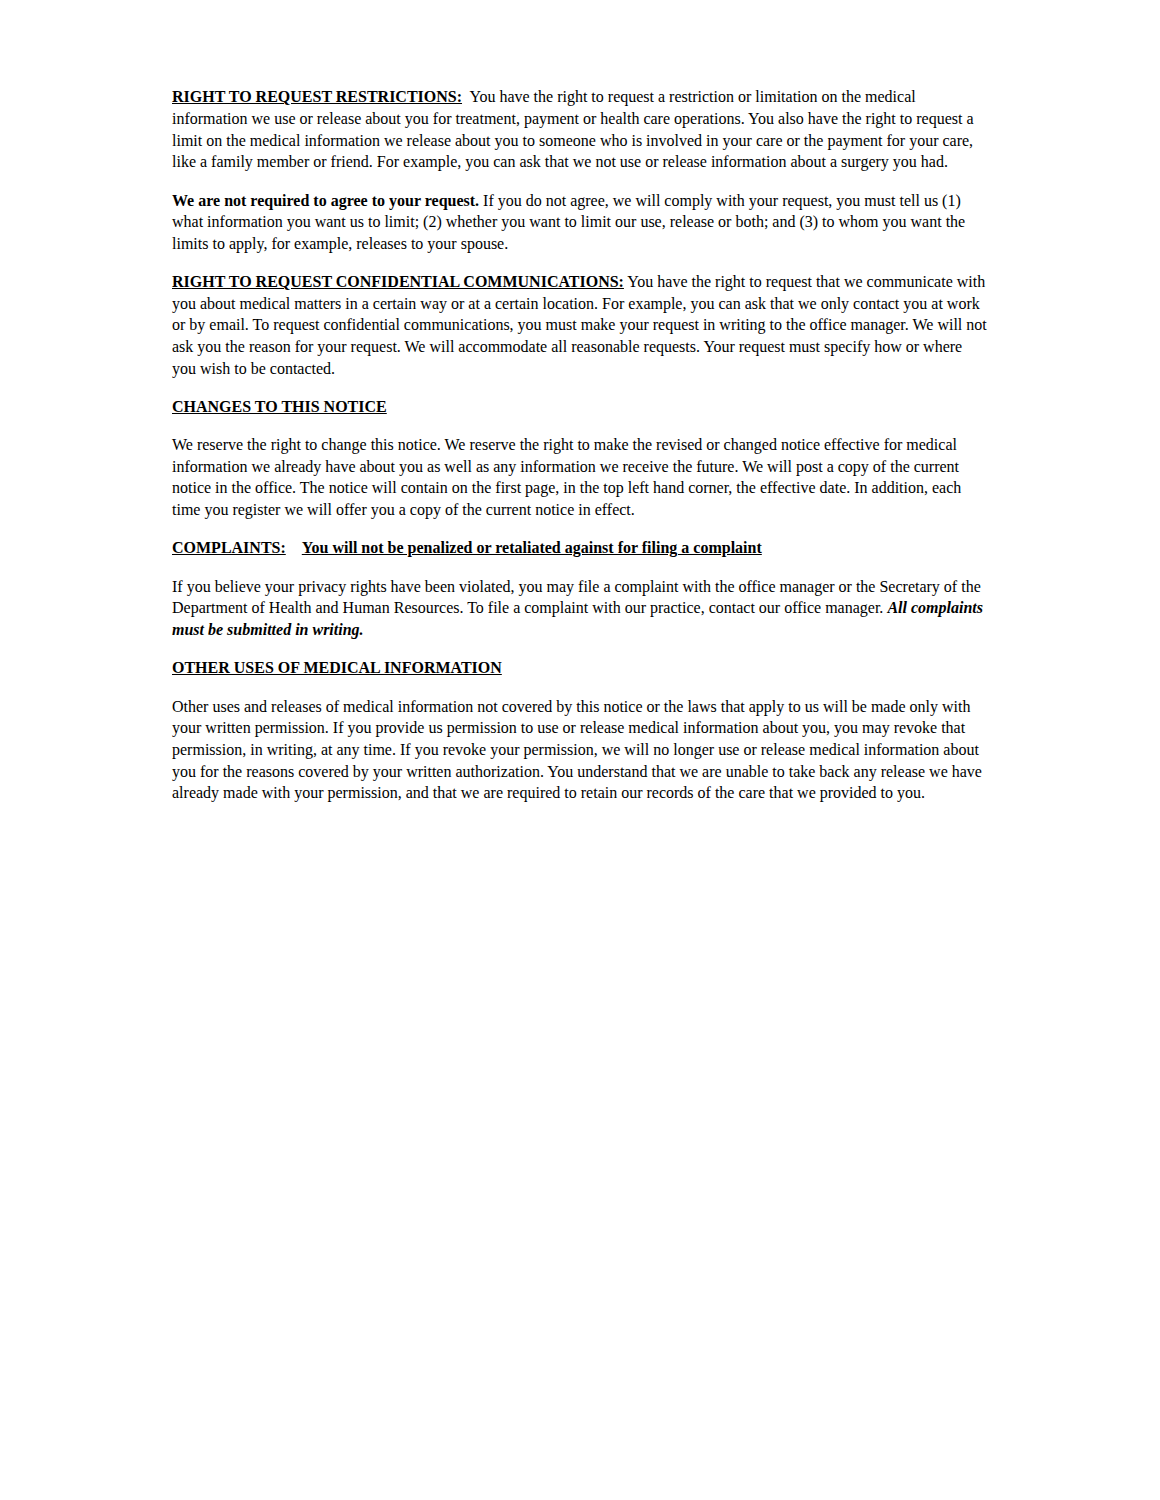RIGHT TO REQUEST RESTRICTIONS: You have the right to request a restriction or limitation on the medical information we use or release about you for treatment, payment or health care operations. You also have the right to request a limit on the medical information we release about you to someone who is involved in your care or the payment for your care, like a family member or friend. For example, you can ask that we not use or release information about a surgery you had.
We are not required to agree to your request. If you do not agree, we will comply with your request, you must tell us (1) what information you want us to limit; (2) whether you want to limit our use, release or both; and (3) to whom you want the limits to apply, for example, releases to your spouse.
RIGHT TO REQUEST CONFIDENTIAL COMMUNICATIONS: You have the right to request that we communicate with you about medical matters in a certain way or at a certain location. For example, you can ask that we only contact you at work or by email. To request confidential communications, you must make your request in writing to the office manager. We will not ask you the reason for your request. We will accommodate all reasonable requests. Your request must specify how or where you wish to be contacted.
CHANGES TO THIS NOTICE
We reserve the right to change this notice. We reserve the right to make the revised or changed notice effective for medical information we already have about you as well as any information we receive the future. We will post a copy of the current notice in the office. The notice will contain on the first page, in the top left hand corner, the effective date. In addition, each time you register we will offer you a copy of the current notice in effect.
COMPLAINTS: You will not be penalized or retaliated against for filing a complaint
If you believe your privacy rights have been violated, you may file a complaint with the office manager or the Secretary of the Department of Health and Human Resources. To file a complaint with our practice, contact our office manager. All complaints must be submitted in writing.
OTHER USES OF MEDICAL INFORMATION
Other uses and releases of medical information not covered by this notice or the laws that apply to us will be made only with your written permission. If you provide us permission to use or release medical information about you, you may revoke that permission, in writing, at any time. If you revoke your permission, we will no longer use or release medical information about you for the reasons covered by your written authorization. You understand that we are unable to take back any release we have already made with your permission, and that we are required to retain our records of the care that we provided to you.